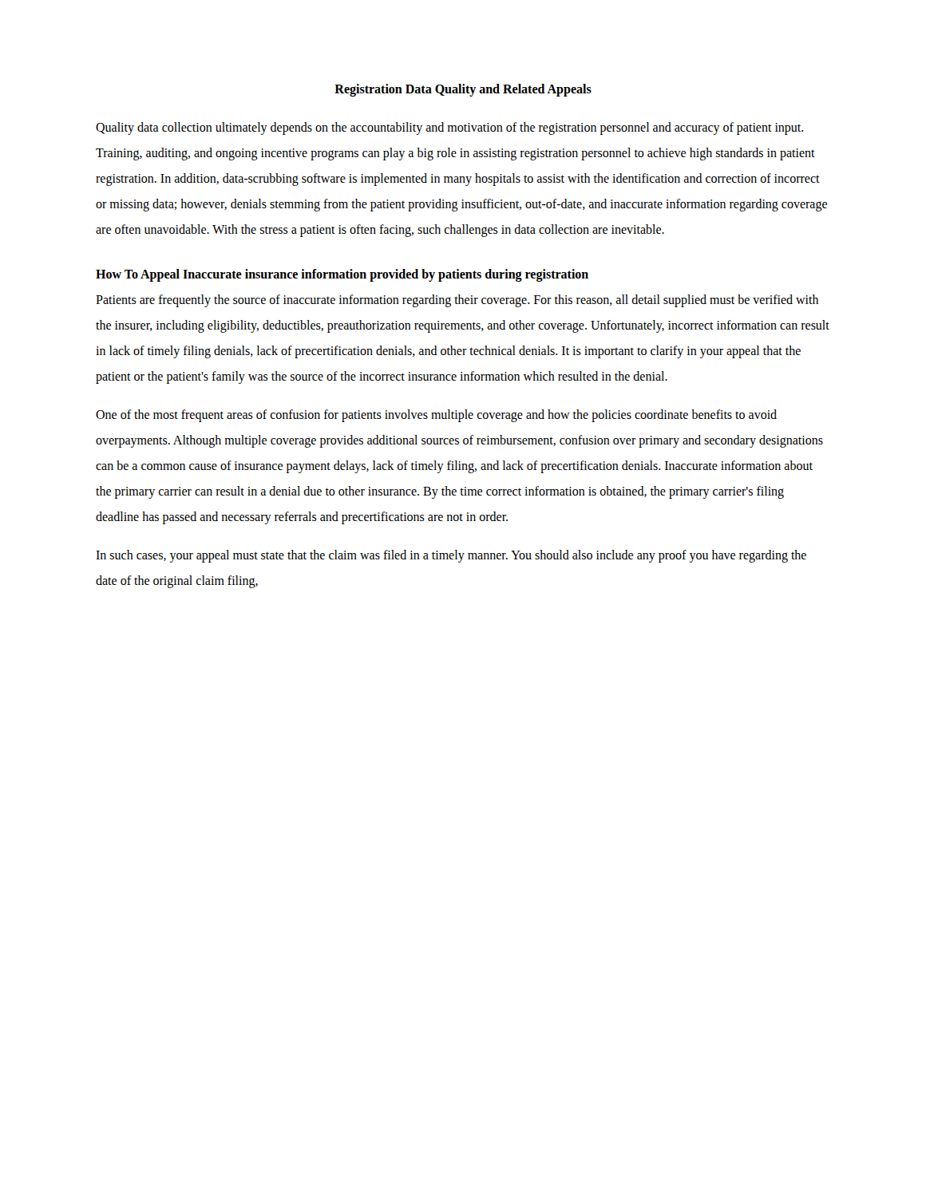Registration Data Quality and Related Appeals
Quality data collection ultimately depends on the accountability and motivation of the registration personnel and accuracy of patient input. Training, auditing, and ongoing incentive programs can play a big role in assisting registration personnel to achieve high standards in patient registration. In addition, data-scrubbing software is implemented in many hospitals to assist with the identification and correction of incorrect or missing data; however, denials stemming from the patient providing insufficient, out-of-date, and inaccurate information regarding coverage are often unavoidable. With the stress a patient is often facing, such challenges in data collection are inevitable.
How To Appeal Inaccurate insurance information provided by patients during registration
Patients are frequently the source of inaccurate information regarding their coverage. For this reason, all detail supplied must be verified with the insurer, including eligibility, deductibles, preauthorization requirements, and other coverage. Unfortunately, incorrect information can result in lack of timely filing denials, lack of precertification denials, and other technical denials. It is important to clarify in your appeal that the patient or the patient's family was the source of the incorrect insurance information which resulted in the denial.
One of the most frequent areas of confusion for patients involves multiple coverage and how the policies coordinate benefits to avoid overpayments. Although multiple coverage provides additional sources of reimbursement, confusion over primary and secondary designations can be a common cause of insurance payment delays, lack of timely filing, and lack of precertification denials. Inaccurate information about the primary carrier can result in a denial due to other insurance. By the time correct information is obtained, the primary carrier's filing deadline has passed and necessary referrals and precertifications are not in order.
In such cases, your appeal must state that the claim was filed in a timely manner. You should also include any proof you have regarding the date of the original claim filing,